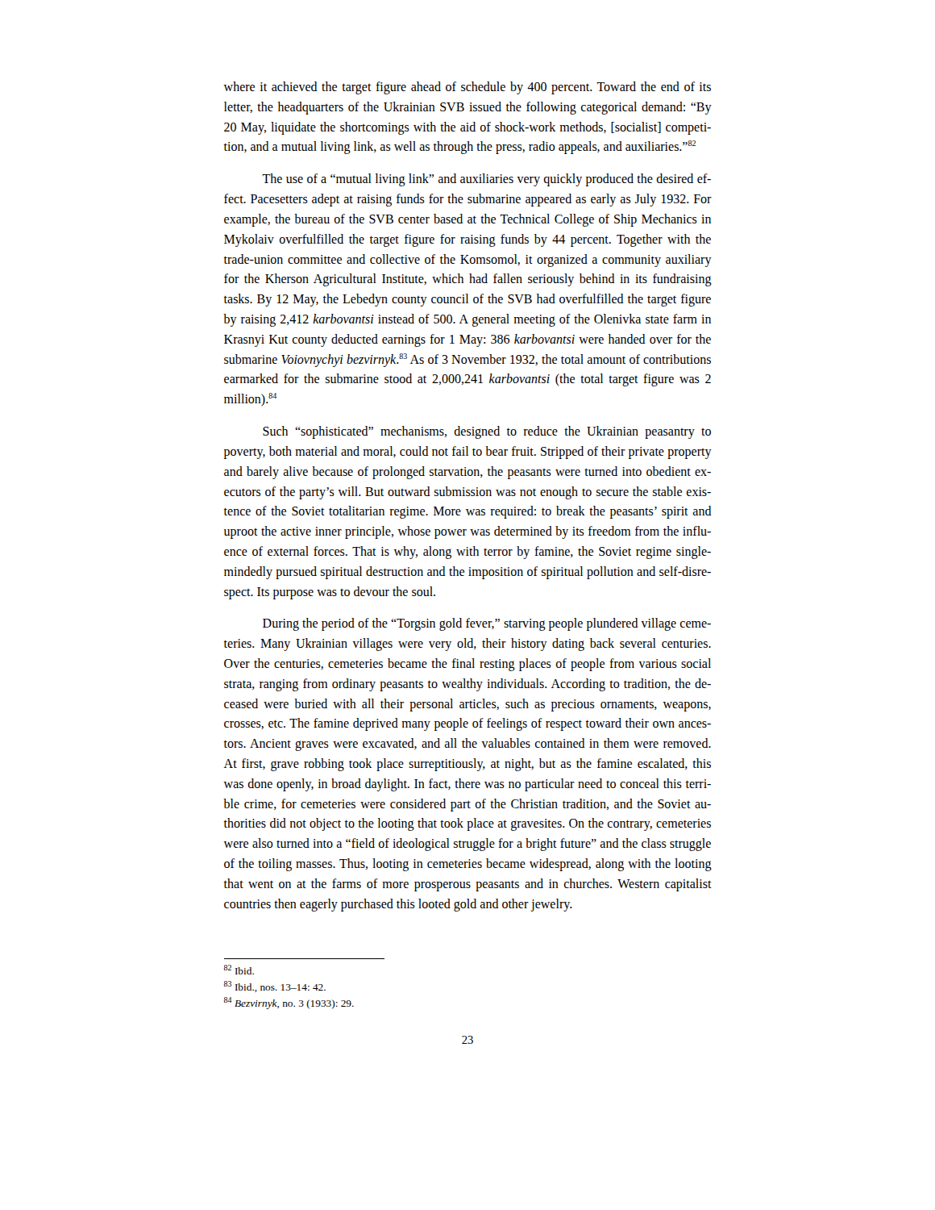where it achieved the target figure ahead of schedule by 400 percent. Toward the end of its letter, the headquarters of the Ukrainian SVB issued the following categorical demand: “By 20 May, liquidate the shortcomings with the aid of shock-work methods, [socialist] competition, and a mutual living link, as well as through the press, radio appeals, and auxiliaries.”82
The use of a “mutual living link” and auxiliaries very quickly produced the desired effect. Pacesetters adept at raising funds for the submarine appeared as early as July 1932. For example, the bureau of the SVB center based at the Technical College of Ship Mechanics in Mykolaiv overfulfilled the target figure for raising funds by 44 percent. Together with the trade-union committee and collective of the Komsomol, it organized a community auxiliary for the Kherson Agricultural Institute, which had fallen seriously behind in its fundraising tasks. By 12 May, the Lebedyn county council of the SVB had overfulfilled the target figure by raising 2,412 karbovantsi instead of 500. A general meeting of the Olenivka state farm in Krasnyi Kut county deducted earnings for 1 May: 386 karbovantsi were handed over for the submarine Voiovnychyi bezvirnyk.83 As of 3 November 1932, the total amount of contributions earmarked for the submarine stood at 2,000,241 karbovantsi (the total target figure was 2 million).84
Such “sophisticated” mechanisms, designed to reduce the Ukrainian peasantry to poverty, both material and moral, could not fail to bear fruit. Stripped of their private property and barely alive because of prolonged starvation, the peasants were turned into obedient executors of the party’s will. But outward submission was not enough to secure the stable existence of the Soviet totalitarian regime. More was required: to break the peasants’ spirit and uproot the active inner principle, whose power was determined by its freedom from the influence of external forces. That is why, along with terror by famine, the Soviet regime single-mindedly pursued spiritual destruction and the imposition of spiritual pollution and self-disrespect. Its purpose was to devour the soul.
During the period of the “Torgsin gold fever,” starving people plundered village cemeteries. Many Ukrainian villages were very old, their history dating back several centuries. Over the centuries, cemeteries became the final resting places of people from various social strata, ranging from ordinary peasants to wealthy individuals. According to tradition, the deceased were buried with all their personal articles, such as precious ornaments, weapons, crosses, etc. The famine deprived many people of feelings of respect toward their own ancestors. Ancient graves were excavated, and all the valuables contained in them were removed. At first, grave robbing took place surreptitiously, at night, but as the famine escalated, this was done openly, in broad daylight. In fact, there was no particular need to conceal this terrible crime, for cemeteries were considered part of the Christian tradition, and the Soviet authorities did not object to the looting that took place at gravesites. On the contrary, cemeteries were also turned into a “field of ideological struggle for a bright future” and the class struggle of the toiling masses. Thus, looting in cemeteries became widespread, along with the looting that went on at the farms of more prosperous peasants and in churches. Western capitalist countries then eagerly purchased this looted gold and other jewelry.
82 Ibid.
83 Ibid., nos. 13–14: 42.
84 Bezvirnyk, no. 3 (1933): 29.
23